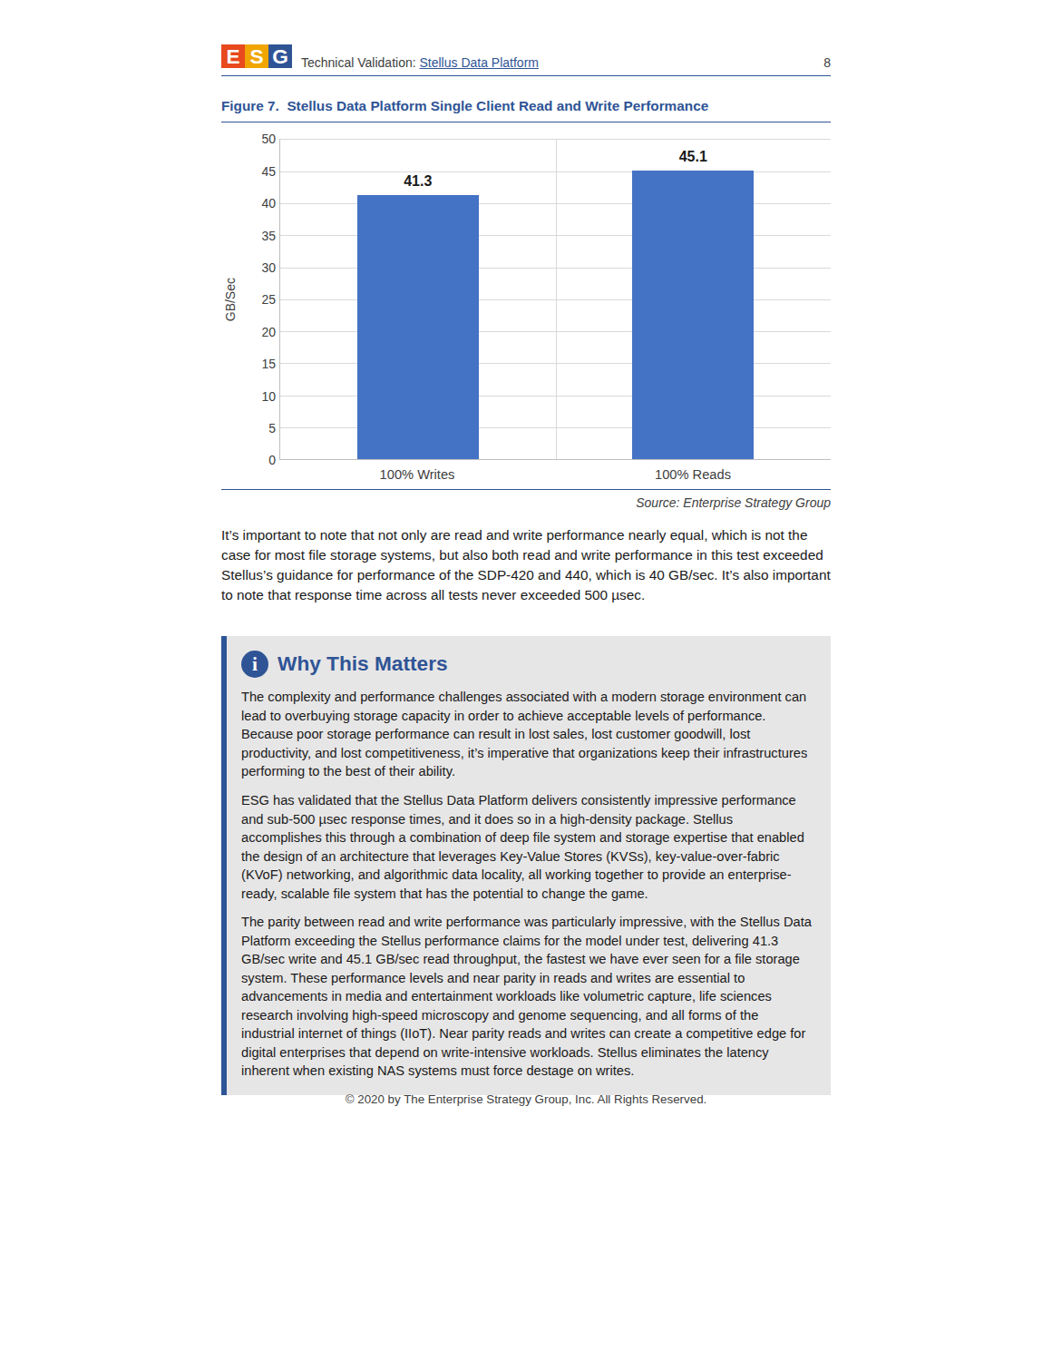ESG
Technical Validation: Stellus Data Platform
8
Figure 7. Stellus Data Platform Single Client Read and Write Performance
GB/Sec
50 45 40 35 30 25 20 15 10 5 0
41.3
45.1
100% Writes
100% Reads
Source: Enterprise Strategy Group
It’s important to note that not only are read and write performance nearly equal, which is not the case for most file storage systems, but also both read and write performance in this test exceeded Stellus’s guidance for performance of the SDP-420 and 440, which is 40 GB/sec. It’s also important to note that response time across all tests never exceeded 500 µsec.
i
Why This Matters
The complexity and performance challenges associated with a modern storage environment can lead to overbuying storage capacity in order to achieve acceptable levels of performance. Because poor storage performance can result in lost sales, lost customer goodwill, lost productivity, and lost competitiveness, it’s imperative that organizations keep their infrastructures performing to the best of their ability.
ESG has validated that the Stellus Data Platform delivers consistently impressive performance and sub-500 µsec response times, and it does so in a high-density package. Stellus accomplishes this through a combination of deep file system and storage expertise that enabled the design of an architecture that leverages Key-Value Stores (KVSs), key-value-over-fabric (KVoF) networking, and algorithmic data locality, all working together to provide an enterprise-ready, scalable file system that has the potential to change the game.
The parity between read and write performance was particularly impressive, with the Stellus Data Platform exceeding the Stellus performance claims for the model under test, delivering 41.3 GB/sec write and 45.1 GB/sec read throughput, the fastest we have ever seen for a file storage system. These performance levels and near parity in reads and writes are essential to advancements in media and entertainment workloads like volumetric capture, life sciences research involving high-speed microscopy and genome sequencing, and all forms of the industrial internet of things (IIoT). Near parity reads and writes can create a competitive edge for digital enterprises that depend on write-intensive workloads. Stellus eliminates the latency inherent when existing NAS systems must force destage on writes.
© 2020 by The Enterprise Strategy Group, Inc. All Rights Reserved.